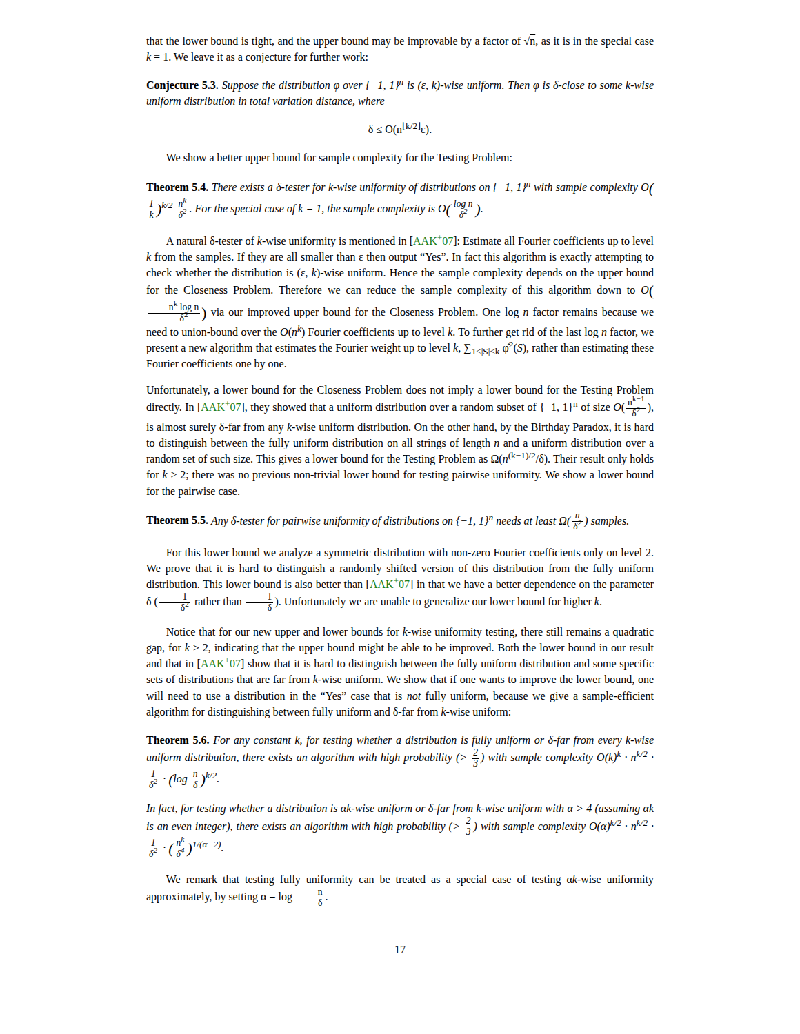that the lower bound is tight, and the upper bound may be improvable by a factor of √n, as it is in the special case k = 1. We leave it as a conjecture for further work:
Conjecture 5.3. Suppose the distribution φ over {−1, 1}n is (ε, k)-wise uniform. Then φ is δ-close to some k-wise uniform distribution in total variation distance, where
δ ≤ O(n⌊k/2⌋ε).
We show a better upper bound for sample complexity for the Testing Problem:
Theorem 5.4. There exists a δ-tester for k-wise uniformity of distributions on {−1, 1}n with sample complexity O(1 k)k/2 nk δ2. For the special case of k = 1, the sample complexity is O(log n δ2).
A natural δ-tester of k-wise uniformity is mentioned in [AAK+07]: Estimate all Fourier coefficients up to level k from the samples. If they are all smaller than ε then output “Yes”. In fact this algorithm is exactly attempting to check whether the distribution is (ε, k)-wise uniform. Hence the sample complexity depends on the upper bound for the Closeness Problem. Therefore we can reduce the sample complexity of this algorithm down to O(nk log n δ2) via our improved upper bound for the Closeness Problem. One log n factor remains because we need to union-bound over the O(nk) Fourier coefficients up to level k. To further get rid of the last log n factor, we present a new algorithm that estimates the Fourier weight up to level k, ∑1≤|S|≤k φ̂2(S), rather than estimating these Fourier coefficients one by one.
Unfortunately, a lower bound for the Closeness Problem does not imply a lower bound for the Testing Problem directly. In [AAK+07], they showed that a uniform distribution over a random subset of {−1, 1}n of size O(nk−1 δ2), is almost surely δ-far from any k-wise uniform distribution. On the other hand, by the Birthday Paradox, it is hard to distinguish between the fully uniform distribution on all strings of length n and a uniform distribution over a random set of such size. This gives a lower bound for the Testing Problem as Ω(n(k−1)/2/δ). Their result only holds for k > 2; there was no previous non-trivial lower bound for testing pairwise uniformity. We show a lower bound for the pairwise case.
Theorem 5.5. Any δ-tester for pairwise uniformity of distributions on {−1, 1}n needs at least Ω(nδ2) samples.
For this lower bound we analyze a symmetric distribution with non-zero Fourier coefficients only on level 2. We prove that it is hard to distinguish a randomly shifted version of this distribution from the fully uniform distribution. This lower bound is also better than [AAK+07] in that we have a better dependence on the parameter δ (1 δ2 rather than 1 δ). Unfortunately we are unable to generalize our lower bound for higher k.
Notice that for our new upper and lower bounds for k-wise uniformity testing, there still remains a quadratic gap, for k ≥ 2, indicating that the upper bound might be able to be improved. Both the lower bound in our result and that in [AAK+07] show that it is hard to distinguish between the fully uniform distribution and some specific sets of distributions that are far from k-wise uniform. We show that if one wants to improve the lower bound, one will need to use a distribution in the “Yes” case that is not fully uniform, because we give a sample-efficient algorithm for distinguishing between fully uniform and δ-far from k-wise uniform:
Theorem 5.6. For any constant k, for testing whether a distribution is fully uniform or δ-far from every k-wise uniform distribution, there exists an algorithm with high probability (> 23) with sample complexity O(k)k · nk/2 · 1 δ2 · (log nδ)k/2.
In fact, for testing whether a distribution is αk-wise uniform or δ-far from k-wise uniform with α > 4 (assuming αk is an even integer), there exists an algorithm with high probability (> 23) with sample complexity O(α)k/2 · nk/2 · 1 δ2 · (nk δ4)1/(α−2).
We remark that testing fully uniformity can be treated as a special case of testing αk-wise uniformity approximately, by setting α = log nδ.
17